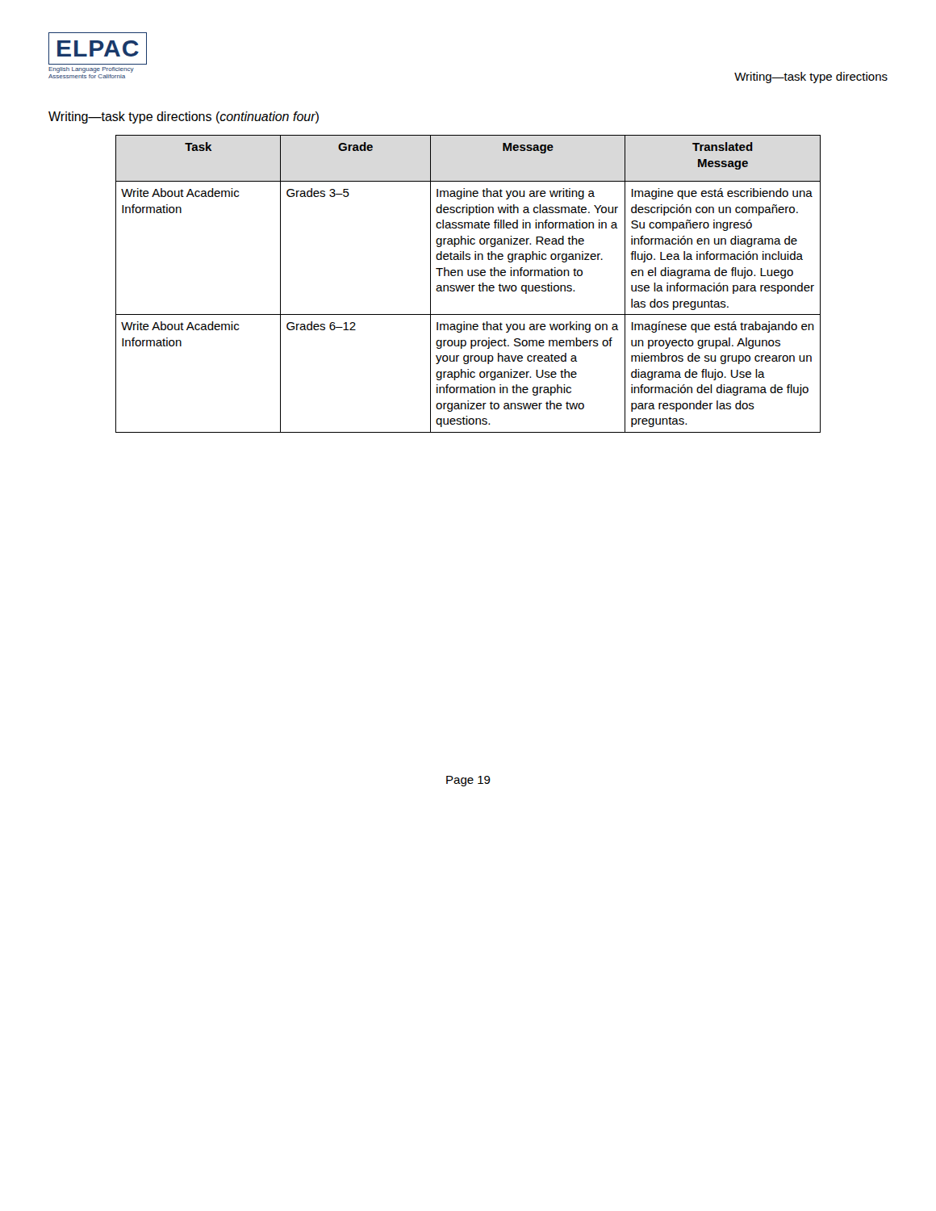ELPAC
English Language Proficiency
Assessments for California
Writing—task type directions
Writing—task type directions (continuation four)
| Task | Grade | Message | Translated Message |
| --- | --- | --- | --- |
| Write About Academic Information | Grades 3–5 | Imagine that you are writing a description with a classmate. Your classmate filled in information in a graphic organizer. Read the details in the graphic organizer. Then use the information to answer the two questions. | Imagine que está escribiendo una descripción con un compañero. Su compañero ingresó información en un diagrama de flujo. Lea la información incluida en el diagrama de flujo. Luego use la información para responder las dos preguntas. |
| Write About Academic Information | Grades 6–12 | Imagine that you are working on a group project. Some members of your group have created a graphic organizer. Use the information in the graphic organizer to answer the two questions. | Imagínese que está trabajando en un proyecto grupal. Algunos miembros de su grupo crearon un diagrama de flujo. Use la información del diagrama de flujo para responder las dos preguntas. |
Page 19